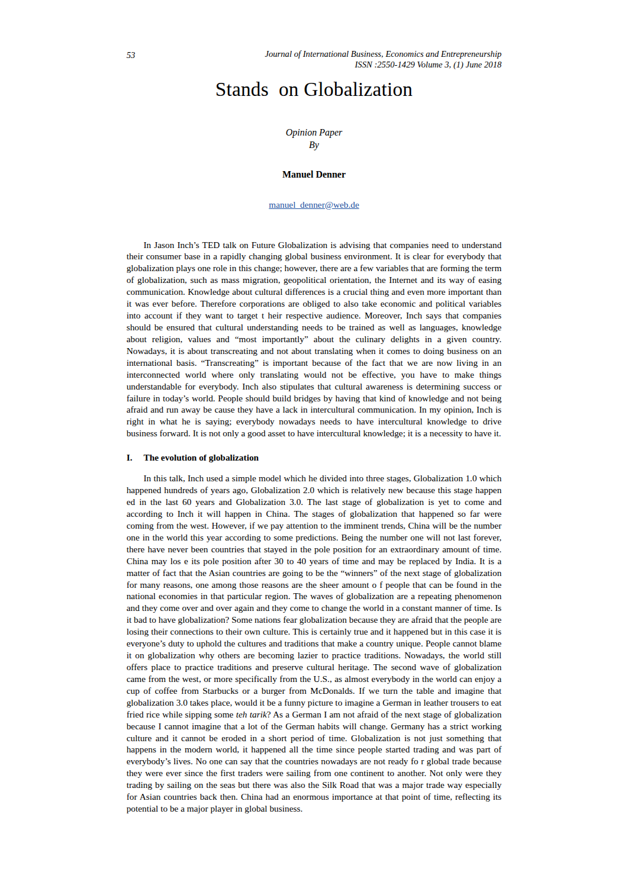53
Journal of International Business, Economics and Entrepreneurship
ISSN :2550-1429 Volume 3, (1) June 2018
Stands on Globalization
Opinion Paper
By
Manuel Denner
manuel_denner@web.de
In Jason Inch’s TED talk on Future Globalization is advising that companies need to understand their consumer base in a rapidly changing global business environment. It is clear for everybody that globalization plays one role in this change; however, there are a few variables that are forming the term of globalization, such as mass migration, geopolitical orientation, the Internet and its way of easing communication. Knowledge about cultural differences is a crucial thing and even more important than it was ever before. Therefore corporations are obliged to also take economic and political variables into account if they want to target t heir respective audience. Moreover, Inch says that companies should be ensured that cultural understanding needs to be trained as well as languages, knowledge about religion, values and “most importantly” about the culinary delights in a given country. Nowadays, it is about transcreating and not about translating when it comes to doing business on an international basis. “Transcreating” is important because of the fact that we are now living in an interconnected world where only translating would not be effective, you have to make things understandable for everybody. Inch also stipulates that cultural awareness is determining success or failure in today’s world. People should build bridges by having that kind of knowledge and not being afraid and run away be cause they have a lack in intercultural communication. In my opinion, Inch is right in what he is saying; everybody nowadays needs to have intercultural knowledge to drive business forward. It is not only a good asset to have intercultural knowledge; it is a necessity to have it.
I. The evolution of globalization
In this talk, Inch used a simple model which he divided into three stages, Globalization 1.0 which happened hundreds of years ago, Globalization 2.0 which is relatively new because this stage happen ed in the last 60 years and Globalization 3.0. The last stage of globalization is yet to come and according to Inch it will happen in China. The stages of globalization that happened so far were coming from the west. However, if we pay attention to the imminent trends, China will be the number one in the world this year according to some predictions. Being the number one will not last forever, there have never been countries that stayed in the pole position for an extraordinary amount of time. China may los e its pole position after 30 to 40 years of time and may be replaced by India. It is a matter of fact that the Asian countries are going to be the “winners” of the next stage of globalization for many reasons, one among those reasons are the sheer amount o f people that can be found in the national economies in that particular region. The waves of globalization are a repeating phenomenon and they come over and over again and they come to change the world in a constant manner of time. Is it bad to have globalization? Some nations fear globalization because they are afraid that the people are losing their connections to their own culture. This is certainly true and it happened but in this case it is everyone’s duty to uphold the cultures and traditions that make a country unique. People cannot blame it on globalization why others are becoming lazier to practice traditions. Nowadays, the world still offers place to practice traditions and preserve cultural heritage. The second wave of globalization came from the west, or more specifically from the U.S., as almost everybody in the world can enjoy a cup of coffee from Starbucks or a burger from McDonalds. If we turn the table and imagine that globalization 3.0 takes place, would it be a funny picture to imagine a German in leather trousers to eat fried rice while sipping some teh tarik? As a German I am not afraid of the next stage of globalization because I cannot imagine that a lot of the German habits will change. Germany has a strict working culture and it cannot be eroded in a short period of time. Globalization is not just something that happens in the modern world, it happened all the time since people started trading and was part of everybody’s lives. No one can say that the countries nowadays are not ready fo r global trade because they were ever since the first traders were sailing from one continent to another. Not only were they trading by sailing on the seas but there was also the Silk Road that was a major trade way especially for Asian countries back then. China had an enormous importance at that point of time, reflecting its potential to be a major player in global business.